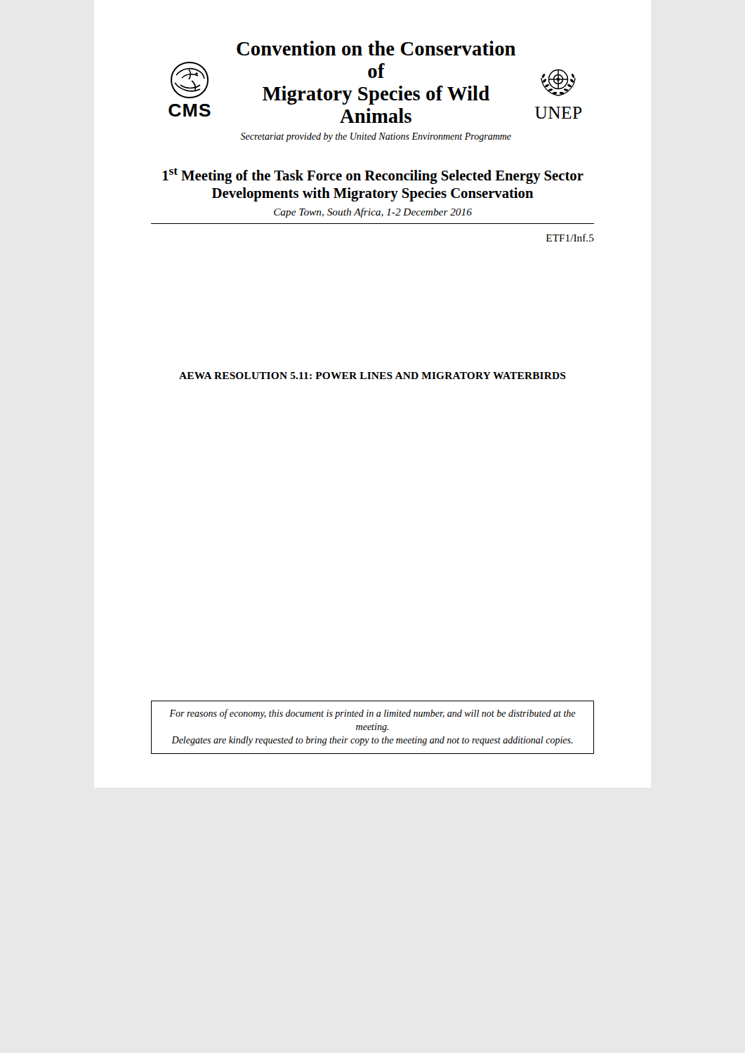CMS
Convention on the Conservation of
Migratory Species of Wild Animals
Secretariat provided by the United Nations Environment Programme
UNEP
1st Meeting of the Task Force on Reconciling Selected Energy Sector
Developments with Migratory Species Conservation
Cape Town, South Africa, 1-2 December 2016
ETF1/Inf.5
AEWA RESOLUTION 5.11: POWER LINES AND MIGRATORY WATERBIRDS
For reasons of economy, this document is printed in a limited number, and will not be distributed at the meeting.
Delegates are kindly requested to bring their copy to the meeting and not to request additional copies.